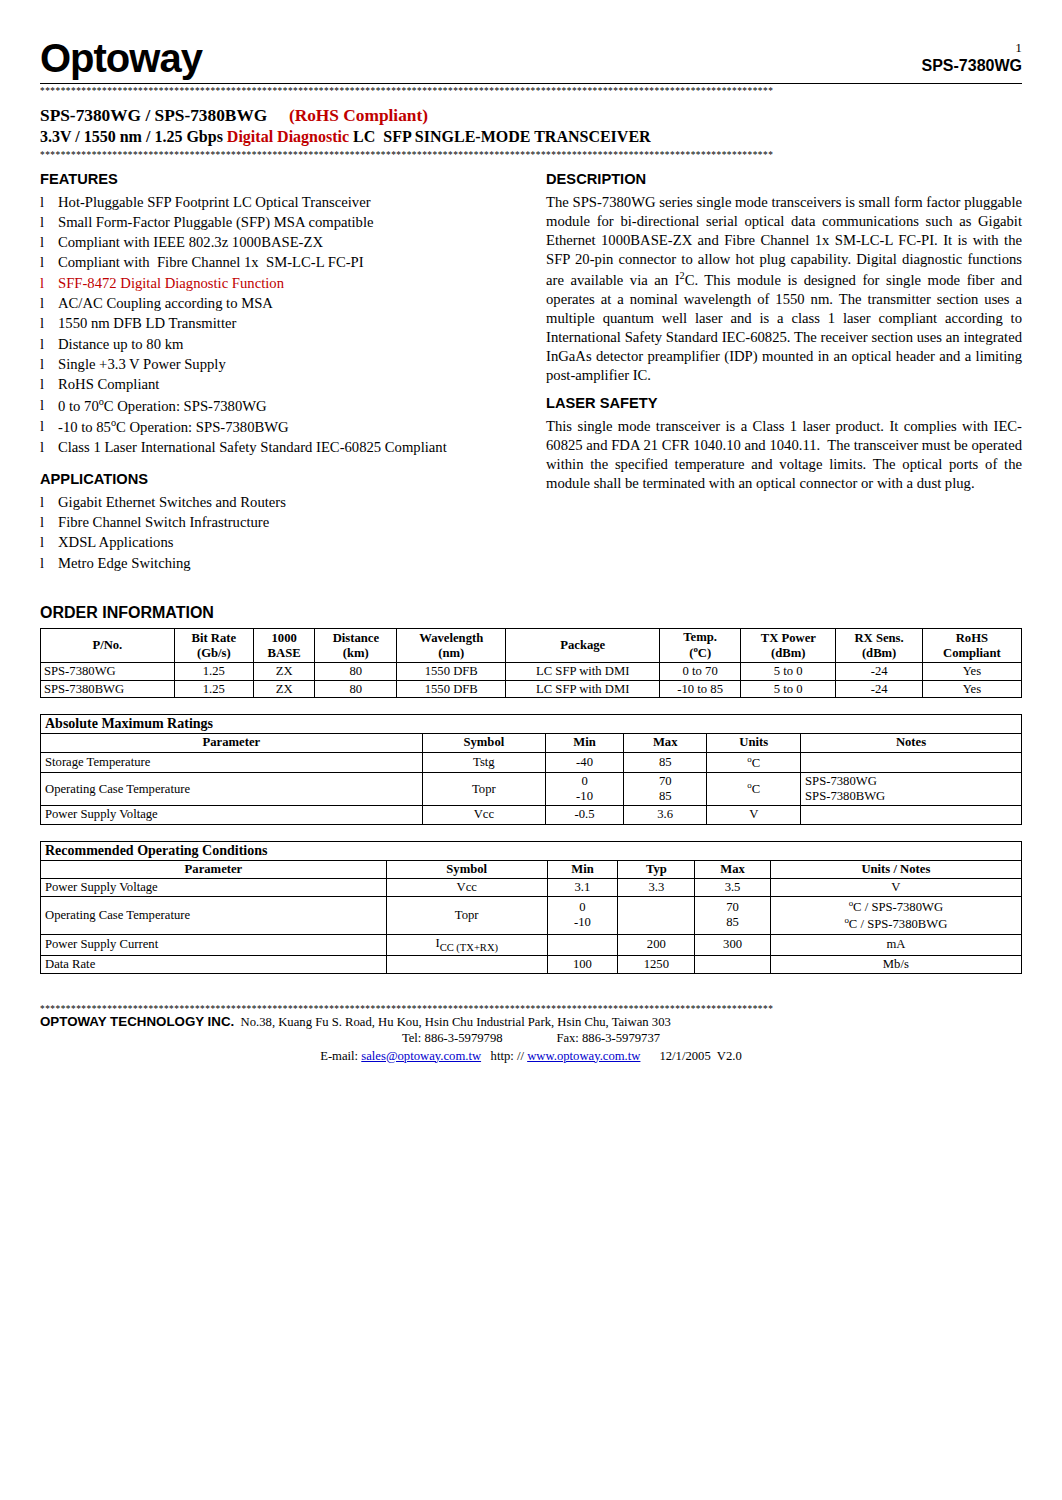1
Optoway
SPS-7380WG
**********************************************************************************************************************************************
SPS-7380WG / SPS-7380BWG (RoHS Compliant)
3.3V / 1550 nm / 1.25 Gbps Digital Diagnostic LC SFP SINGLE-MODE TRANSCEIVER
**********************************************************************************************************************************************
FEATURES
Hot-Pluggable SFP Footprint LC Optical Transceiver
Small Form-Factor Pluggable (SFP) MSA compatible
Compliant with IEEE 802.3z 1000BASE-ZX
Compliant with Fibre Channel 1x SM-LC-L FC-PI
SFF-8472 Digital Diagnostic Function
AC/AC Coupling according to MSA
1550 nm DFB LD Transmitter
Distance up to 80 km
Single +3.3 V Power Supply
RoHS Compliant
0 to 70oC Operation: SPS-7380WG
-10 to 85oC Operation: SPS-7380BWG
Class 1 Laser International Safety Standard IEC-60825 Compliant
APPLICATIONS
Gigabit Ethernet Switches and Routers
Fibre Channel Switch Infrastructure
XDSL Applications
Metro Edge Switching
DESCRIPTION
The SPS-7380WG series single mode transceivers is small form factor pluggable module for bi-directional serial optical data communications such as Gigabit Ethernet 1000BASE-ZX and Fibre Channel 1x SM-LC-L FC-PI. It is with the SFP 20-pin connector to allow hot plug capability. Digital diagnostic functions are available via an I2C. This module is designed for single mode fiber and operates at a nominal wavelength of 1550 nm. The transmitter section uses a multiple quantum well laser and is a class 1 laser compliant according to International Safety Standard IEC-60825. The receiver section uses an integrated InGaAs detector preamplifier (IDP) mounted in an optical header and a limiting post-amplifier IC.
LASER SAFETY
This single mode transceiver is a Class 1 laser product. It complies with IEC-60825 and FDA 21 CFR 1040.10 and 1040.11. The transceiver must be operated within the specified temperature and voltage limits. The optical ports of the module shall be terminated with an optical connector or with a dust plug.
ORDER INFORMATION
| P/No. | Bit Rate (Gb/s) | 1000 BASE | Distance (km) | Wavelength (nm) | Package | Temp. ( o C) | TX Power (dBm) | RX Sens. (dBm) | RoHS Compliant |
| --- | --- | --- | --- | --- | --- | --- | --- | --- | --- |
| SPS-7380WG | 1.25 | ZX | 80 | 1550 DFB | LC SFP with DMI | 0 to 70 | 5 to 0 | -24 | Yes |
| SPS-7380BWG | 1.25 | ZX | 80 | 1550 DFB | LC SFP with DMI | -10 to 85 | 5 to 0 | -24 | Yes |
Absolute Maximum Ratings
| Parameter | Symbol | Min | Max | Units | Notes |
| --- | --- | --- | --- | --- | --- |
| Storage Temperature | Tstg | -40 | 85 | o C | |
| Operating Case Temperature | Topr | 0 -10 | 70 85 | o C | SPS-7380WG SPS-7380BWG |
| Power Supply Voltage | Vcc | -0.5 | 3.6 | V | |
Recommended Operating Conditions
| Parameter | Symbol | Min | Typ | Max | Units / Notes |
| --- | --- | --- | --- | --- | --- |
| Power Supply Voltage | Vcc | 3.1 | 3.3 | 3.5 | V |
| Operating Case Temperature | Topr | 0 -10 | | 70 85 | o C / SPS-7380WG o C / SPS-7380BWG |
| Power Supply Current | I CC (TX+RX) | | 200 | 300 | mA |
| Data Rate | | 100 | 1250 | | Mb/s |
**********************************************************************************************************************************************
OPTOWAY TECHNOLOGY INC. No.38, Kuang Fu S. Road, Hu Kou, Hsin Chu Industrial Park, Hsin Chu, Taiwan 303
Tel: 886-3-5979798 Fax: 886-3-5979737
E-mail: sales@optoway.com.tw http: // www.optoway.com.tw 12/1/2005 V2.0